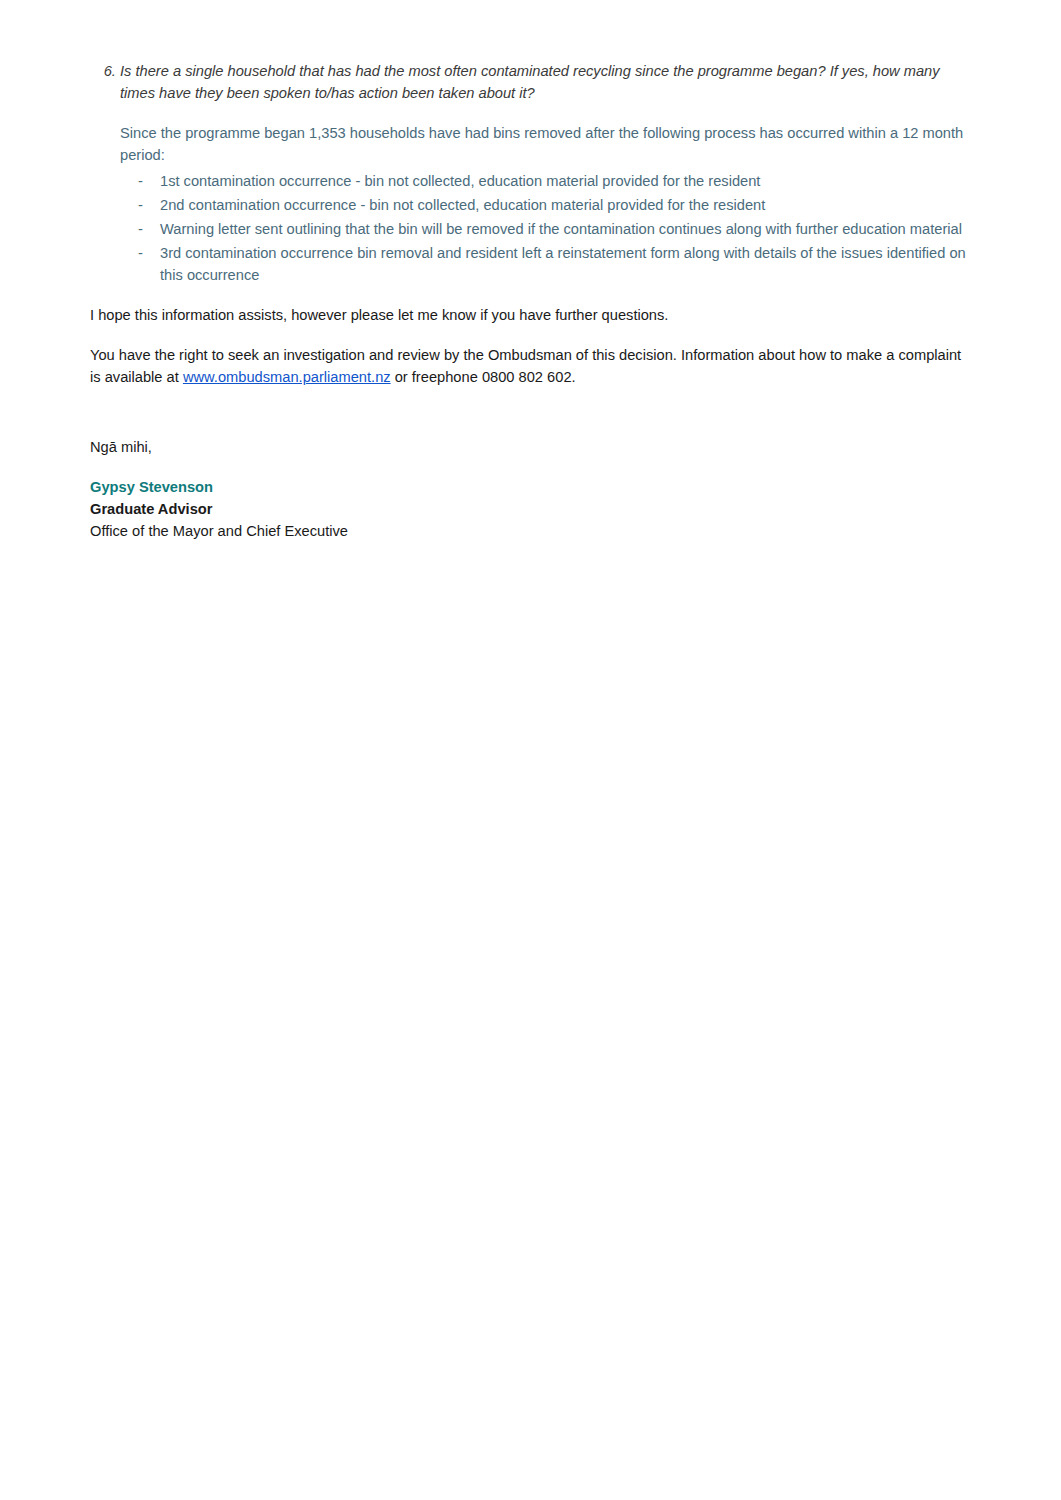Is there a single household that has had the most often contaminated recycling since the programme began? If yes, how many times have they been spoken to/has action been taken about it?
Since the programme began 1,353 households have had bins removed after the following process has occurred within a 12 month period:
1st contamination occurrence - bin not collected, education material provided for the resident
2nd contamination occurrence - bin not collected, education material provided for the resident
Warning letter sent outlining that the bin will be removed if the contamination continues along with further education material
3rd contamination occurrence bin removal and resident left a reinstatement form along with details of the issues identified on this occurrence
I hope this information assists, however please let me know if you have further questions.
You have the right to seek an investigation and review by the Ombudsman of this decision. Information about how to make a complaint is available at www.ombudsman.parliament.nz or freephone 0800 802 602.
Ngā mihi,
Gypsy Stevenson
Graduate Advisor
Office of the Mayor and Chief Executive